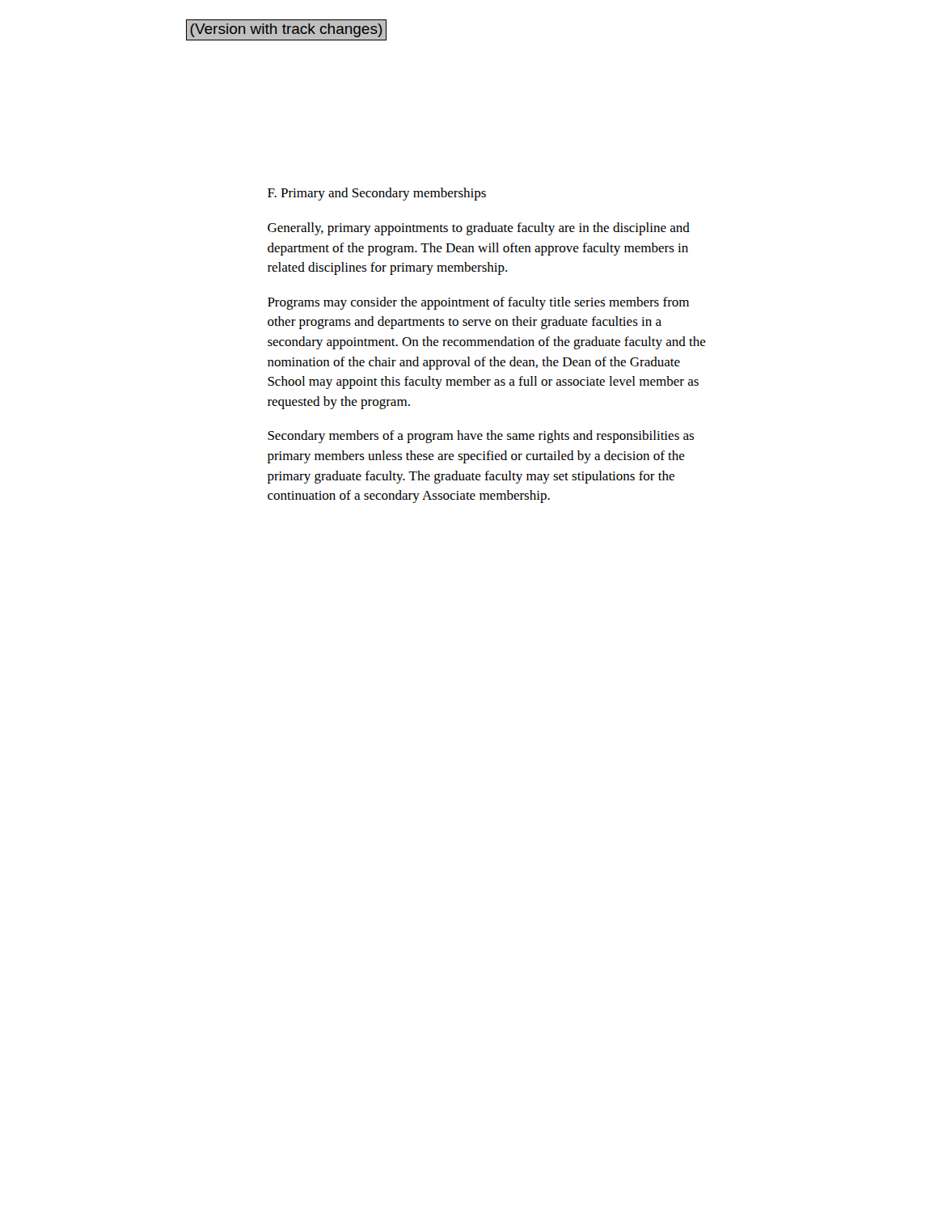(Version with track changes)
F. Primary and Secondary memberships
Generally, primary appointments to graduate faculty are in the discipline and department of the program. The Dean will often approve faculty members in related disciplines for primary membership.
Programs may consider the appointment of faculty title series members from other programs and departments to serve on their graduate faculties in a secondary appointment. On the recommendation of the graduate faculty and the nomination of the chair and approval of the dean, the Dean of the Graduate School may appoint this faculty member as a full or associate level member as requested by the program.
Secondary members of a program have the same rights and responsibilities as primary members unless these are specified or curtailed by a decision of the primary graduate faculty. The graduate faculty may set stipulations for the continuation of a secondary Associate membership.